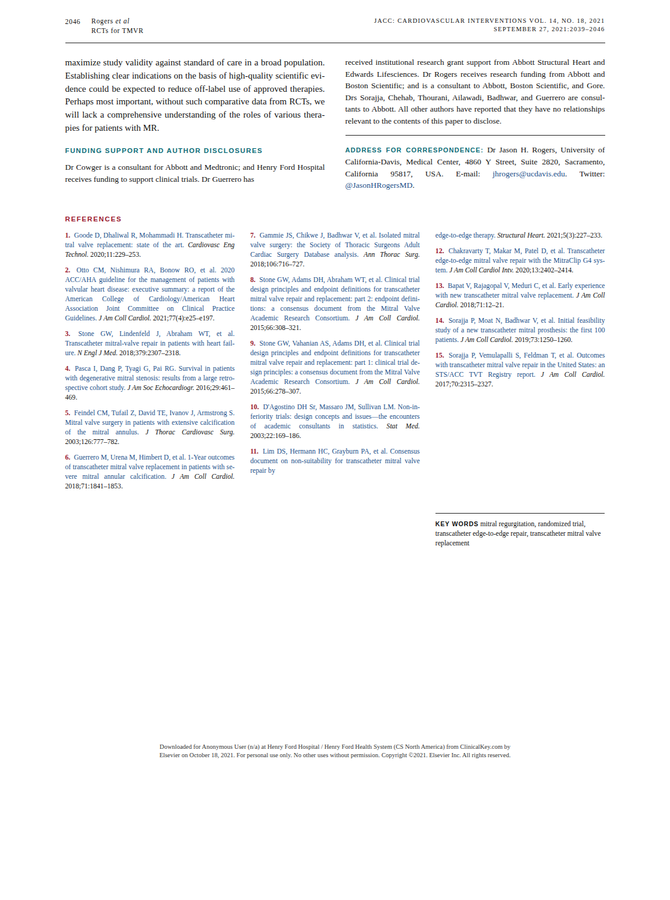2046
Rogers et al
RCTs for TMVR
JACC: CARDIOVASCULAR INTERVENTIONS VOL. 14, NO. 18, 2021
SEPTEMBER 27, 2021:2039–2046
maximize study validity against standard of care in a broad population. Establishing clear indications on the basis of high-quality scientific evidence could be expected to reduce off-label use of approved therapies. Perhaps most important, without such comparative data from RCTs, we will lack a comprehensive understanding of the roles of various therapies for patients with MR.
Funding Support and Author Disclosures
Dr Cowger is a consultant for Abbott and Medtronic; and Henry Ford Hospital receives funding to support clinical trials. Dr Guerrero has
received institutional research grant support from Abbott Structural Heart and Edwards Lifesciences. Dr Rogers receives research funding from Abbott and Boston Scientific; and is a consultant to Abbott, Boston Scientific, and Gore. Drs Sorajja, Chehab, Thourani, Ailawadi, Badhwar, and Guerrero are consultants to Abbott. All other authors have reported that they have no relationships relevant to the contents of this paper to disclose.
Address for correspondence: Dr Jason H. Rogers, University of California-Davis, Medical Center, 4860 Y Street, Suite 2820, Sacramento, California 95817, USA. E-mail: jhrogers@ucdavis.edu. Twitter: @JasonHRogersMD.
References
1. Goode D, Dhaliwal R, Mohammadi H. Transcatheter mitral valve replacement: state of the art. Cardiovasc Eng Technol. 2020;11:229–253.
2. Otto CM, Nishimura RA, Bonow RO, et al. 2020 ACC/AHA guideline for the management of patients with valvular heart disease: executive summary: a report of the American College of Cardiology/American Heart Association Joint Committee on Clinical Practice Guidelines. J Am Coll Cardiol. 2021;77(4):e25–e197.
3. Stone GW, Lindenfeld J, Abraham WT, et al. Transcatheter mitral-valve repair in patients with heart failure. N Engl J Med. 2018;379:2307–2318.
4. Pasca I, Dang P, Tyagi G, Pai RG. Survival in patients with degenerative mitral stenosis: results from a large retrospective cohort study. J Am Soc Echocardiogr. 2016;29:461–469.
5. Feindel CM, Tufail Z, David TE, Ivanov J, Armstrong S. Mitral valve surgery in patients with extensive calcification of the mitral annulus. J Thorac Cardiovasc Surg. 2003;126:777–782.
6. Guerrero M, Urena M, Himbert D, et al. 1-Year outcomes of transcatheter mitral valve replacement in patients with severe mitral annular calcification. J Am Coll Cardiol. 2018;71:1841–1853.
7. Gammie JS, Chikwe J, Badhwar V, et al. Isolated mitral valve surgery: the Society of Thoracic Surgeons Adult Cardiac Surgery Database analysis. Ann Thorac Surg. 2018;106:716–727.
8. Stone GW, Adams DH, Abraham WT, et al. Clinical trial design principles and endpoint definitions for transcatheter mitral valve repair and replacement: part 2: endpoint definitions: a consensus document from the Mitral Valve Academic Research Consortium. J Am Coll Cardiol. 2015;66:308–321.
9. Stone GW, Vahanian AS, Adams DH, et al. Clinical trial design principles and endpoint definitions for transcatheter mitral valve repair and replacement: part 1: clinical trial design principles: a consensus document from the Mitral Valve Academic Research Consortium. J Am Coll Cardiol. 2015;66:278–307.
10. D'Agostino DH Sr, Massaro JM, Sullivan LM. Non-inferiority trials: design concepts and issues—the encounters of academic consultants in statistics. Stat Med. 2003;22:169–186.
11. Lim DS, Hermann HC, Grayburn PA, et al. Consensus document on non-suitability for transcatheter mitral valve repair by
edge-to-edge therapy. Structural Heart. 2021;5(3):227–233.
12. Chakravarty T, Makar M, Patel D, et al. Transcatheter edge-to-edge mitral valve repair with the MitraClip G4 system. J Am Coll Cardiol Intv. 2020;13:2402–2414.
13. Bapat V, Rajagopal V, Meduri C, et al. Early experience with new transcatheter mitral valve replacement. J Am Coll Cardiol. 2018;71:12–21.
14. Sorajja P, Moat N, Badhwar V, et al. Initial feasibility study of a new transcatheter mitral prosthesis: the first 100 patients. J Am Coll Cardiol. 2019;73:1250–1260.
15. Sorajja P, Vemulapalli S, Feldman T, et al. Outcomes with transcatheter mitral valve repair in the United States: an STS/ACC TVT Registry report. J Am Coll Cardiol. 2017;70:2315–2327.
Key words mitral regurgitation, randomized trial, transcatheter edge-to-edge repair, transcatheter mitral valve replacement
Downloaded for Anonymous User (n/a) at Henry Ford Hospital / Henry Ford Health System (CS North America) from ClinicalKey.com by
Elsevier on October 18, 2021. For personal use only. No other uses without permission. Copyright ©2021. Elsevier Inc. All rights reserved.